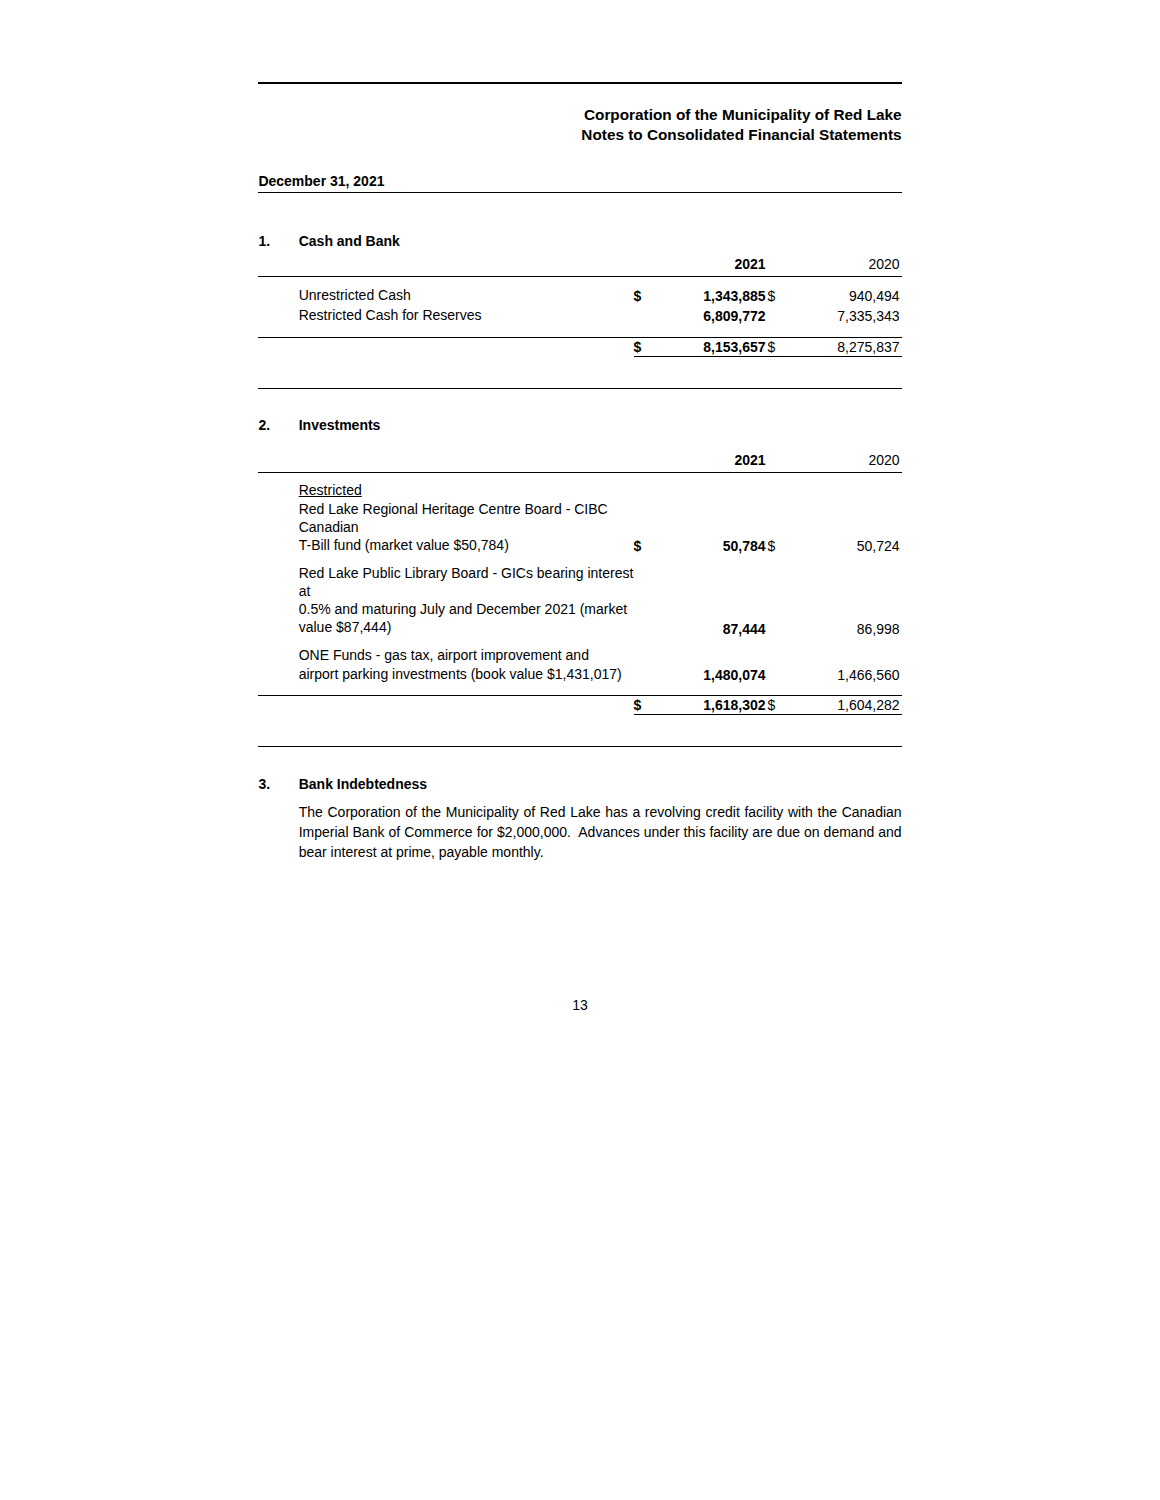Corporation of the Municipality of Red Lake
Notes to Consolidated Financial Statements
December 31, 2021
1. Cash and Bank
| | | 2021 | | 2020 |
| Unrestricted Cash | $ | 1,343,885 | $ | 940,494 |
| Restricted Cash for Reserves | | 6,809,772 | | 7,335,343 |
| | $ | 8,153,657 | $ | 8,275,837 |
2. Investments
| | | 2021 | | 2020 |
| Restricted Red Lake Regional Heritage Centre Board - CIBC Canadian T-Bill fund (market value $50,784) | $ | 50,784 | $ | 50,724 |
| Red Lake Public Library Board - GICs bearing interest at 0.5% and maturing July and December 2021 (market value $87,444) | | 87,444 | | 86,998 |
| ONE Funds - gas tax, airport improvement and airport parking investments (book value $1,431,017) | | 1,480,074 | | 1,466,560 |
| | $ | 1,618,302 | $ | 1,604,282 |
3. Bank Indebtedness
The Corporation of the Municipality of Red Lake has a revolving credit facility with the Canadian Imperial Bank of Commerce for $2,000,000. Advances under this facility are due on demand and bear interest at prime, payable monthly.
13